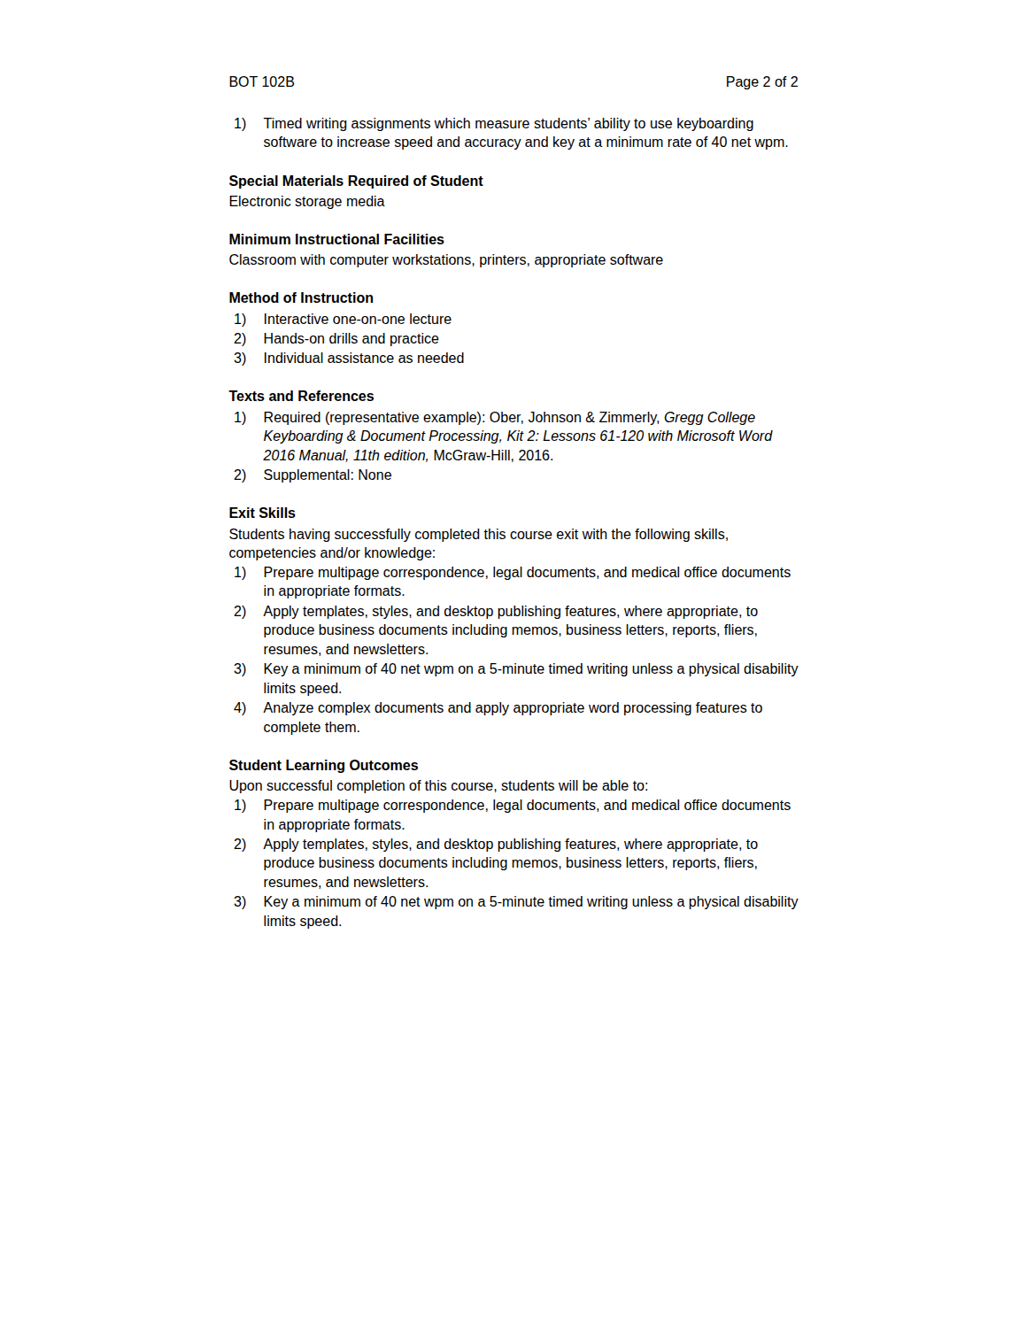BOT 102B
Page 2 of 2
Timed writing assignments which measure students’ ability to use keyboarding software to increase speed and accuracy and key at a minimum rate of 40 net wpm.
Special Materials Required of Student
Electronic storage media
Minimum Instructional Facilities
Classroom with computer workstations, printers, appropriate software
Method of Instruction
Interactive one-on-one lecture
Hands-on drills and practice
Individual assistance as needed
Texts and References
Required (representative example): Ober, Johnson & Zimmerly, Gregg College Keyboarding & Document Processing, Kit 2: Lessons 61-120 with Microsoft Word 2016 Manual, 11th edition, McGraw-Hill, 2016.
Supplemental: None
Exit Skills
Students having successfully completed this course exit with the following skills, competencies and/or knowledge:
Prepare multipage correspondence, legal documents, and medical office documents in appropriate formats.
Apply templates, styles, and desktop publishing features, where appropriate, to produce business documents including memos, business letters, reports, fliers, resumes, and newsletters.
Key a minimum of 40 net wpm on a 5-minute timed writing unless a physical disability limits speed.
Analyze complex documents and apply appropriate word processing features to complete them.
Student Learning Outcomes
Upon successful completion of this course, students will be able to:
Prepare multipage correspondence, legal documents, and medical office documents in appropriate formats.
Apply templates, styles, and desktop publishing features, where appropriate, to produce business documents including memos, business letters, reports, fliers, resumes, and newsletters.
Key a minimum of 40 net wpm on a 5-minute timed writing unless a physical disability limits speed.